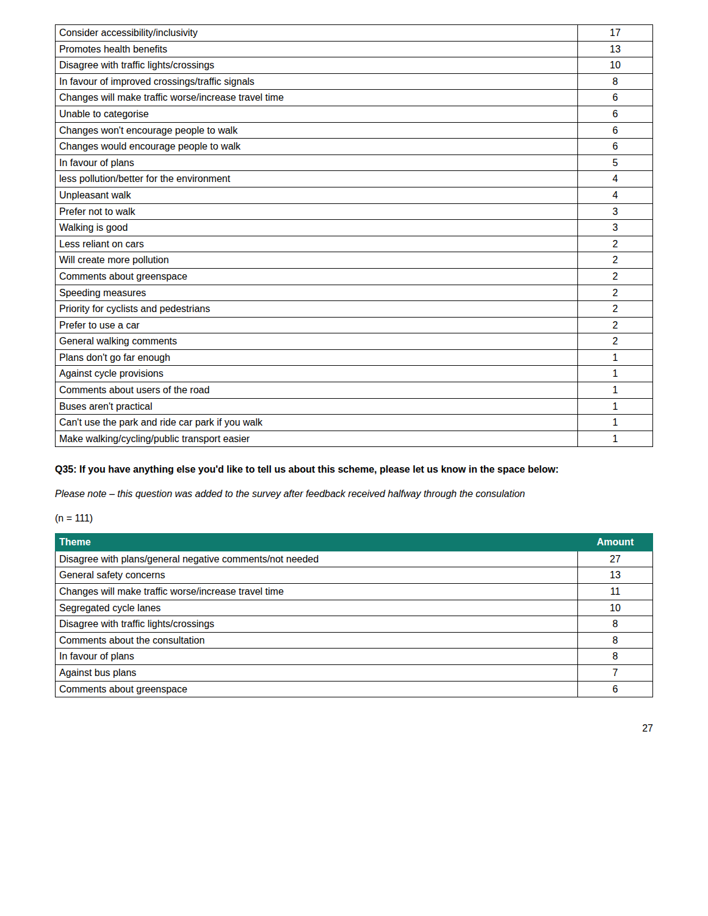| Consider accessibility/inclusivity | 17 |
| Promotes health benefits | 13 |
| Disagree with traffic lights/crossings | 10 |
| In favour of improved crossings/traffic signals | 8 |
| Changes will make traffic worse/increase travel time | 6 |
| Unable to categorise | 6 |
| Changes won't encourage people to walk | 6 |
| Changes would encourage people to walk | 6 |
| In favour of plans | 5 |
| less pollution/better for the environment | 4 |
| Unpleasant walk | 4 |
| Prefer not to walk | 3 |
| Walking is good | 3 |
| Less reliant on cars | 2 |
| Will create more pollution | 2 |
| Comments about greenspace | 2 |
| Speeding measures | 2 |
| Priority for cyclists and pedestrians | 2 |
| Prefer to use a car | 2 |
| General walking comments | 2 |
| Plans don't go far enough | 1 |
| Against cycle provisions | 1 |
| Comments about users of the road | 1 |
| Buses aren't practical | 1 |
| Can't use the park and ride car park if you walk | 1 |
| Make walking/cycling/public transport easier | 1 |
Q35: If you have anything else you'd like to tell us about this scheme, please let us know in the space below:
Please note – this question was added to the survey after feedback received halfway through the consulation
(n = 111)
| Theme | Amount |
| --- | --- |
| Disagree with plans/general negative comments/not needed | 27 |
| General safety concerns | 13 |
| Changes will make traffic worse/increase travel time | 11 |
| Segregated cycle lanes | 10 |
| Disagree with traffic lights/crossings | 8 |
| Comments about the consultation | 8 |
| In favour of plans | 8 |
| Against bus plans | 7 |
| Comments about greenspace | 6 |
27